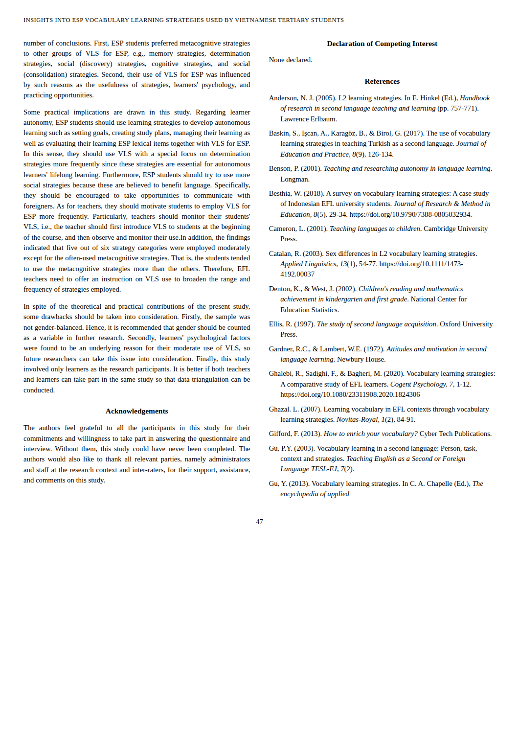Insights into ESP Vocabulary Learning Strategies Used by Vietnamese Tertiary Students
number of conclusions. First, ESP students preferred metacognitive strategies to other groups of VLS for ESP, e.g., memory strategies, determination strategies, social (discovery) strategies, cognitive strategies, and social (consolidation) strategies. Second, their use of VLS for ESP was influenced by such reasons as the usefulness of strategies, learners' psychology, and practicing opportunities.
Some practical implications are drawn in this study. Regarding learner autonomy, ESP students should use learning strategies to develop autonomous learning such as setting goals, creating study plans, managing their learning as well as evaluating their learning ESP lexical items together with VLS for ESP. In this sense, they should use VLS with a special focus on determination strategies more frequently since these strategies are essential for autonomous learners' lifelong learning. Furthermore, ESP students should try to use more social strategies because these are believed to benefit language. Specifically, they should be encouraged to take opportunities to communicate with foreigners. As for teachers, they should motivate students to employ VLS for ESP more frequently. Particularly, teachers should monitor their students' VLS, i.e., the teacher should first introduce VLS to students at the beginning of the course, and then observe and monitor their use.In addition, the findings indicated that five out of six strategy categories were employed moderately except for the often-used metacognitive strategies. That is, the students tended to use the metacognitive strategies more than the others. Therefore, EFL teachers need to offer an instruction on VLS use to broaden the range and frequency of strategies employed.
In spite of the theoretical and practical contributions of the present study, some drawbacks should be taken into consideration. Firstly, the sample was not gender-balanced. Hence, it is recommended that gender should be counted as a variable in further research. Secondly, learners' psychological factors were found to be an underlying reason for their moderate use of VLS, so future researchers can take this issue into consideration. Finally, this study involved only learners as the research participants. It is better if both teachers and learners can take part in the same study so that data triangulation can be conducted.
Acknowledgements
The authors feel grateful to all the participants in this study for their commitments and willingness to take part in answering the questionnaire and interview. Without them, this study could have never been completed. The authors would also like to thank all relevant parties, namely administrators and staff at the research context and inter-raters, for their support, assistance, and comments on this study.
Declaration of Competing Interest
None declared.
References
Anderson, N. J. (2005). L2 learning strategies. In E. Hinkel (Ed.), Handbook of research in second language teaching and learning (pp. 757-771). Lawrence Erlbaum.
Baskin, S., Işcan, A., Karagöz, B., & Birol, G. (2017). The use of vocabulary learning strategies in teaching Turkish as a second language. Journal of Education and Practice, 8(9), 126-134.
Benson, P. (2001). Teaching and researching autonomy in language learning. Longman.
Besthia, W. (2018). A survey on vocabulary learning strategies: A case study of Indonesian EFL university students. Journal of Research & Method in Education, 8(5), 29-34. https://doi.org/10.9790/7388-0805032934.
Cameron, L. (2001). Teaching languages to children. Cambridge University Press.
Catalan, R. (2003). Sex differences in L2 vocabulary learning strategies. Applied Linguistics, 13(1), 54-77. https://doi.org/10.1111/1473-4192.00037
Denton, K., & West, J. (2002). Children's reading and mathematics achievement in kindergarten and first grade. National Center for Education Statistics.
Ellis, R. (1997). The study of second language acquisition. Oxford University Press.
Gardner, R.C., & Lambert, W.E. (1972). Attitudes and motivation in second language learning. Newbury House.
Ghalebi, R., Sadighi, F., & Bagheri, M. (2020). Vocabulary learning strategies: A comparative study of EFL learners. Cogent Psychology, 7, 1-12. https://doi.org/10.1080/23311908.2020.1824306
Ghazal. L. (2007). Learning vocabulary in EFL contexts through vocabulary learning strategies. Novitas-Royal, 1(2), 84-91.
Gifford, F. (2013). How to enrich your vocabulary? Cyber Tech Publications.
Gu, P.Y. (2003). Vocabulary learning in a second language: Person, task, context and strategies. Teaching English as a Second or Foreign Language TESL-EJ, 7(2).
Gu, Y. (2013). Vocabulary learning strategies. In C. A. Chapelle (Ed.), The encyclopedia of applied
47